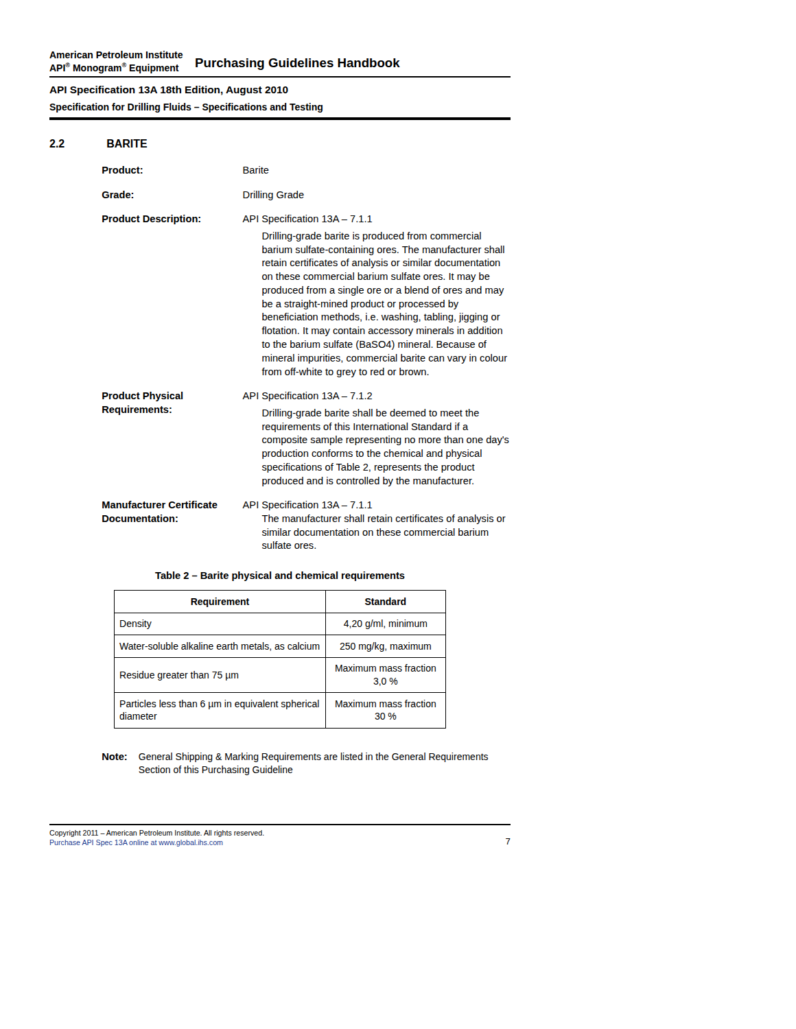American Petroleum Institute
API® Monogram® Equipment
Purchasing Guidelines Handbook
API Specification 13A 18th Edition, August 2010
Specification for Drilling Fluids – Specifications and Testing
2.2 BARITE
| Product: | Barite |
| Grade: | Drilling Grade |
| Product Description: | API Specification 13A – 7.1.1 Drilling-grade barite is produced from commercial barium sulfate-containing ores. The manufacturer shall retain certificates of analysis or similar documentation on these commercial barium sulfate ores. It may be produced from a single ore or a blend of ores and may be a straight-mined product or processed by beneficiation methods, i.e. washing, tabling, jigging or flotation. It may contain accessory minerals in addition to the barium sulfate (BaSO4) mineral. Because of mineral impurities, commercial barite can vary in colour from off-white to grey to red or brown. |
| Product Physical Requirements: | API Specification 13A – 7.1.2 Drilling-grade barite shall be deemed to meet the requirements of this International Standard if a composite sample representing no more than one day's production conforms to the chemical and physical specifications of Table 2, represents the product produced and is controlled by the manufacturer. |
| Manufacturer Certificate Documentation: | API Specification 13A – 7.1.1 The manufacturer shall retain certificates of analysis or similar documentation on these commercial barium sulfate ores. |
Table 2 – Barite physical and chemical requirements
| Requirement | Standard |
| --- | --- |
| Density | 4,20 g/ml, minimum |
| Water-soluble alkaline earth metals, as calcium | 250 mg/kg, maximum |
| Residue greater than 75 µm | Maximum mass fraction 3,0 % |
| Particles less than 6 µm in equivalent spherical diameter | Maximum mass fraction 30 % |
Note:
General Shipping & Marking Requirements are listed in the General Requirements Section of this Purchasing Guideline
Copyright 2011 – American Petroleum Institute. All rights reserved.
Purchase API Spec 13A online at www.global.ihs.com
7